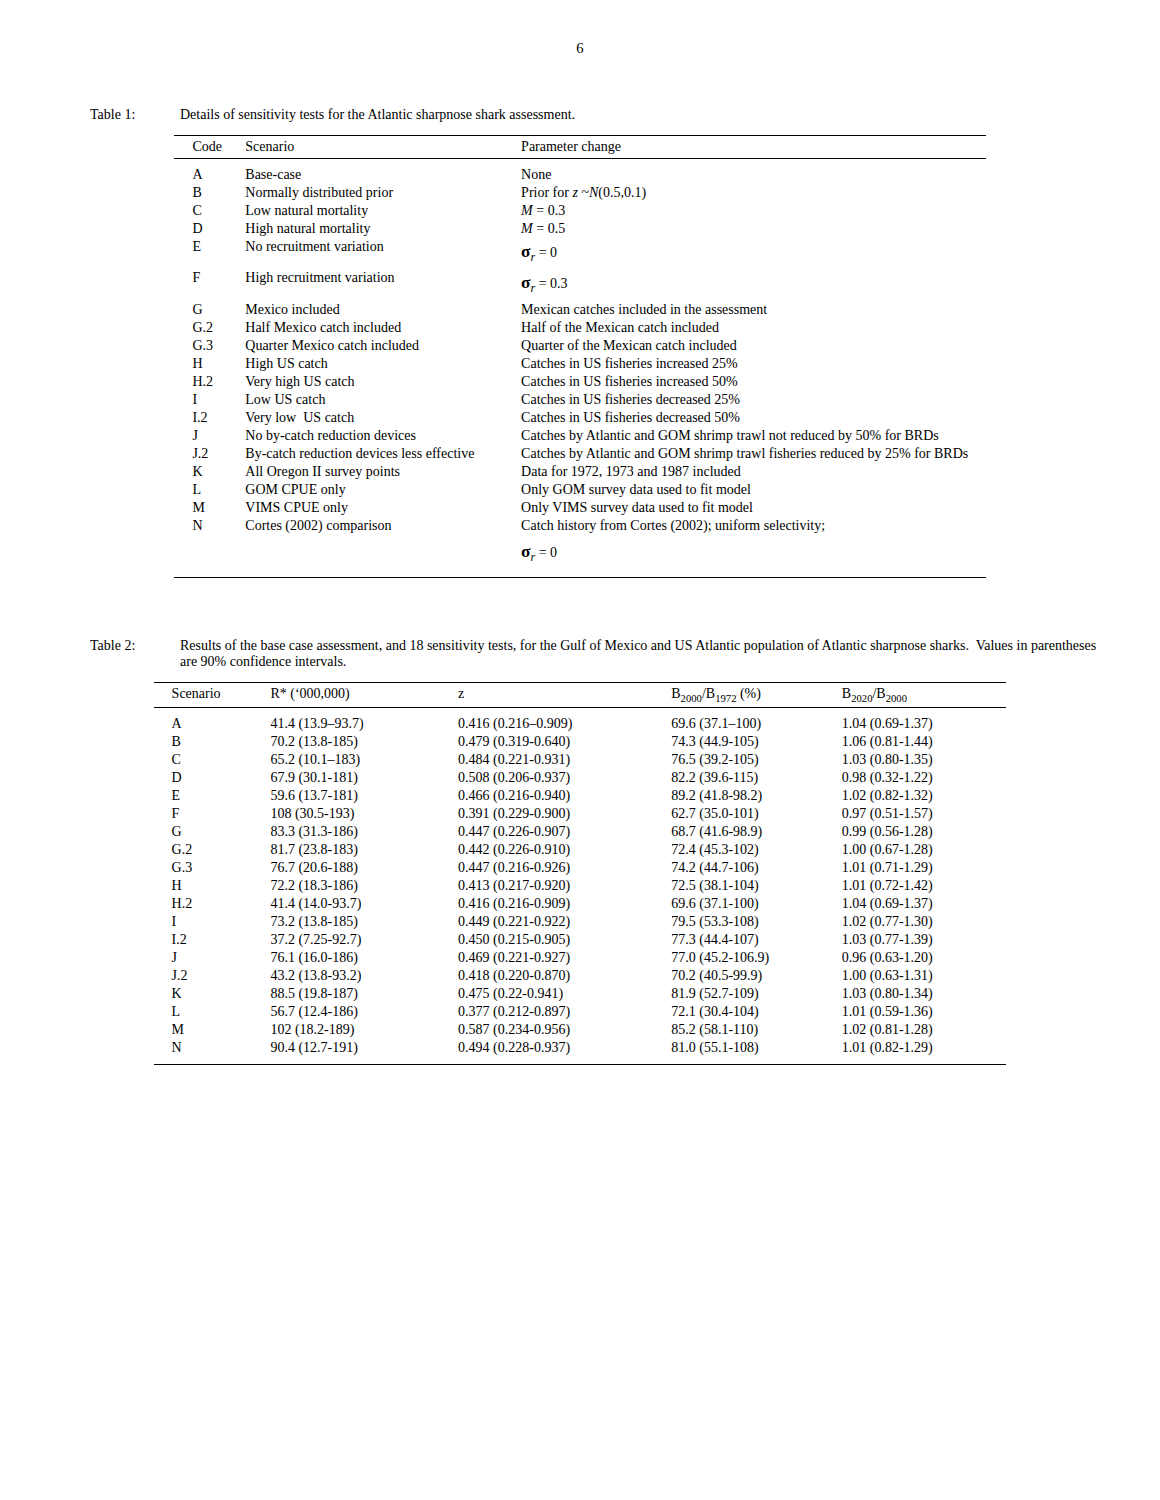6
Table 1: Details of sensitivity tests for the Atlantic sharpnose shark assessment.
| Code | Scenario | Parameter change |
| --- | --- | --- |
| A | Base-case | None |
| B | Normally distributed prior | Prior for z ~ N (0.5,0.1) |
| C | Low natural mortality | M = 0.3 |
| D | High natural mortality | M = 0.5 |
| E | No recruitment variation | σ r = 0 |
| F | High recruitment variation | σ r = 0.3 |
| G | Mexico included | Mexican catches included in the assessment |
| G.2 | Half Mexico catch included | Half of the Mexican catch included |
| G.3 | Quarter Mexico catch included | Quarter of the Mexican catch included |
| H | High US catch | Catches in US fisheries increased 25% |
| H.2 | Very high US catch | Catches in US fisheries increased 50% |
| I | Low US catch | Catches in US fisheries decreased 25% |
| I.2 | Very low US catch | Catches in US fisheries decreased 50% |
| J | No by-catch reduction devices | Catches by Atlantic and GOM shrimp trawl not reduced by 50% for BRDs |
| J.2 | By-catch reduction devices less effective | Catches by Atlantic and GOM shrimp trawl fisheries reduced by 25% for BRDs |
| K | All Oregon II survey points | Data for 1972, 1973 and 1987 included |
| L | GOM CPUE only | Only GOM survey data used to fit model |
| M | VIMS CPUE only | Only VIMS survey data used to fit model |
| N | Cortes (2002) comparison | Catch history from Cortes (2002); uniform selectivity; σ r = 0 |
Table 2: Results of the base case assessment, and 18 sensitivity tests, for the Gulf of Mexico and US Atlantic population of Atlantic sharpnose sharks. Values in parentheses are 90% confidence intervals.
| Scenario | R* (‘000,000) | z | B 2000 /B 1972 (%) | B 2020 /B 2000 |
| --- | --- | --- | --- | --- |
| A | 41.4 (13.9–93.7) | 0.416 (0.216–0.909) | 69.6 (37.1–100) | 1.04 (0.69-1.37) |
| B | 70.2 (13.8-185) | 0.479 (0.319-0.640) | 74.3 (44.9-105) | 1.06 (0.81-1.44) |
| C | 65.2 (10.1–183) | 0.484 (0.221-0.931) | 76.5 (39.2-105) | 1.03 (0.80-1.35) |
| D | 67.9 (30.1-181) | 0.508 (0.206-0.937) | 82.2 (39.6-115) | 0.98 (0.32-1.22) |
| E | 59.6 (13.7-181) | 0.466 (0.216-0.940) | 89.2 (41.8-98.2) | 1.02 (0.82-1.32) |
| F | 108 (30.5-193) | 0.391 (0.229-0.900) | 62.7 (35.0-101) | 0.97 (0.51-1.57) |
| G | 83.3 (31.3-186) | 0.447 (0.226-0.907) | 68.7 (41.6-98.9) | 0.99 (0.56-1.28) |
| G.2 | 81.7 (23.8-183) | 0.442 (0.226-0.910) | 72.4 (45.3-102) | 1.00 (0.67-1.28) |
| G.3 | 76.7 (20.6-188) | 0.447 (0.216-0.926) | 74.2 (44.7-106) | 1.01 (0.71-1.29) |
| H | 72.2 (18.3-186) | 0.413 (0.217-0.920) | 72.5 (38.1-104) | 1.01 (0.72-1.42) |
| H.2 | 41.4 (14.0-93.7) | 0.416 (0.216-0.909) | 69.6 (37.1-100) | 1.04 (0.69-1.37) |
| I | 73.2 (13.8-185) | 0.449 (0.221-0.922) | 79.5 (53.3-108) | 1.02 (0.77-1.30) |
| I.2 | 37.2 (7.25-92.7) | 0.450 (0.215-0.905) | 77.3 (44.4-107) | 1.03 (0.77-1.39) |
| J | 76.1 (16.0-186) | 0.469 (0.221-0.927) | 77.0 (45.2-106.9) | 0.96 (0.63-1.20) |
| J.2 | 43.2 (13.8-93.2) | 0.418 (0.220-0.870) | 70.2 (40.5-99.9) | 1.00 (0.63-1.31) |
| K | 88.5 (19.8-187) | 0.475 (0.22-0.941) | 81.9 (52.7-109) | 1.03 (0.80-1.34) |
| L | 56.7 (12.4-186) | 0.377 (0.212-0.897) | 72.1 (30.4-104) | 1.01 (0.59-1.36) |
| M | 102 (18.2-189) | 0.587 (0.234-0.956) | 85.2 (58.1-110) | 1.02 (0.81-1.28) |
| N | 90.4 (12.7-191) | 0.494 (0.228-0.937) | 81.0 (55.1-108) | 1.01 (0.82-1.29) |